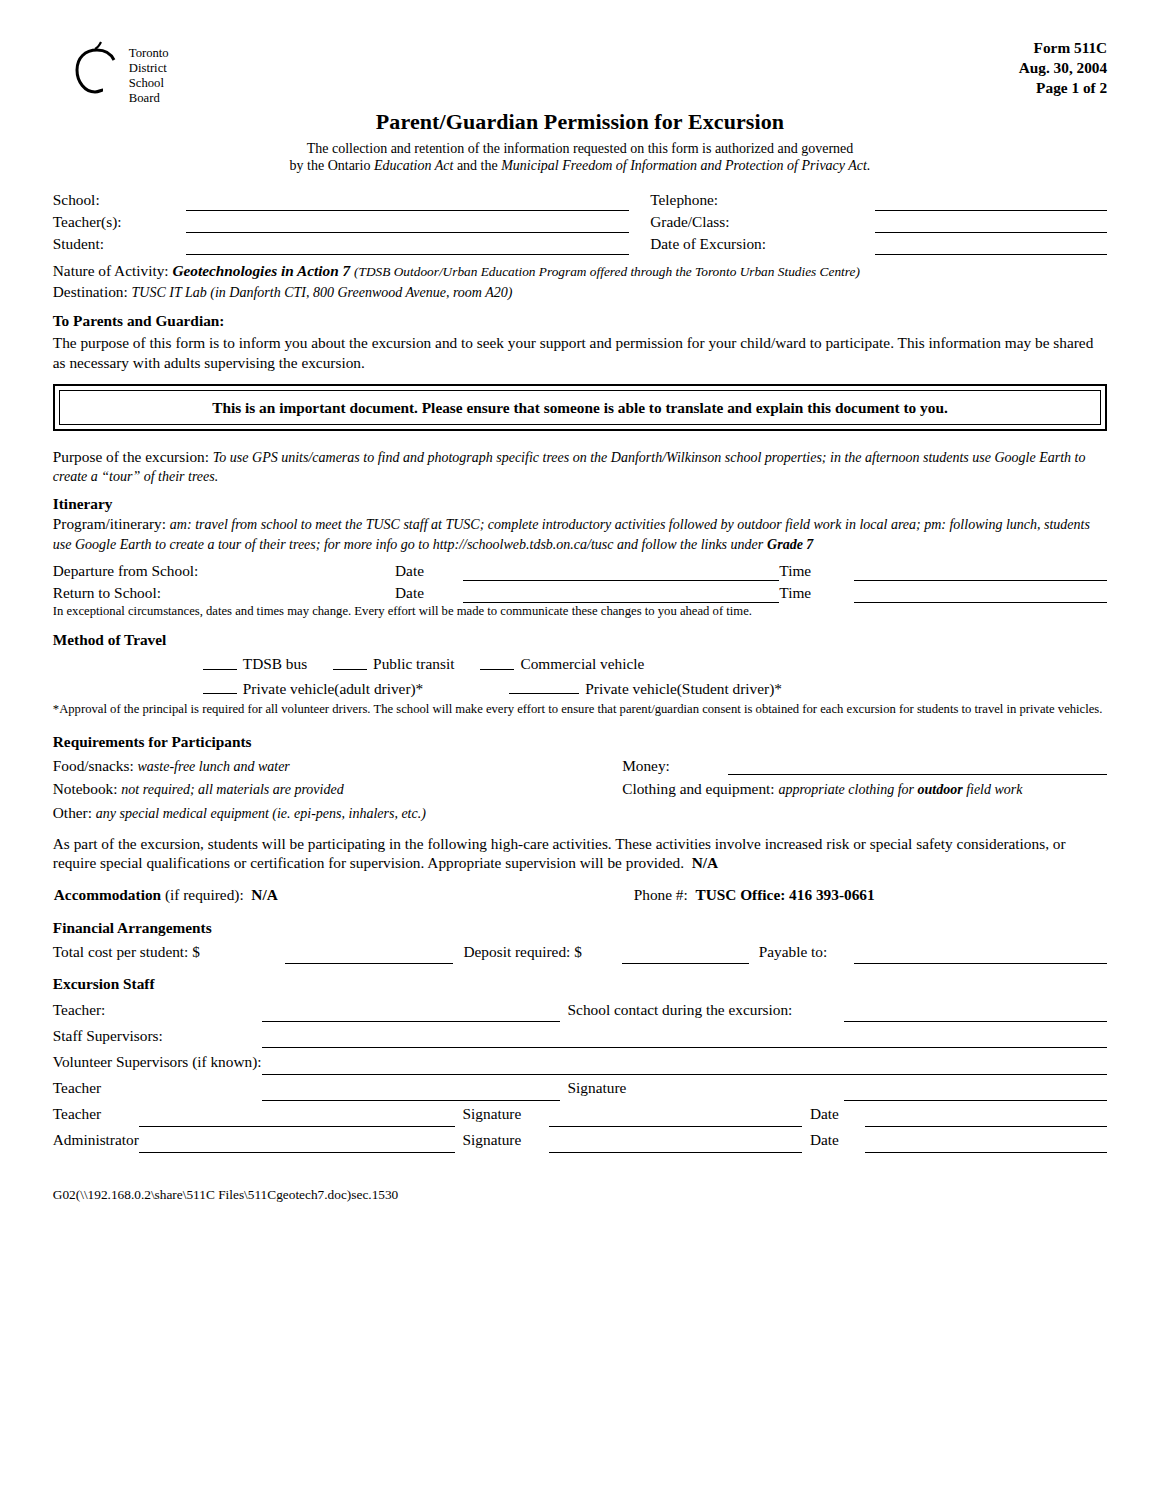Toronto
District
School
Board
Form 511C
Aug. 30, 2004
Page 1 of 2
Parent/Guardian Permission for Excursion
The collection and retention of the information requested on this form is authorized and governed
by the Ontario Education Act and the Municipal Freedom of Information and Protection of Privacy Act.
| School: | | | Telephone: | |
| Teacher(s): | | | Grade/Class: | |
| Student: | | | Date of Excursion: | |
Nature of Activity: Geotechnologies in Action 7 (TDSB Outdoor/Urban Education Program offered through the Toronto Urban Studies Centre)
Destination: TUSC IT Lab (in Danforth CTI, 800 Greenwood Avenue, room A20)
To Parents and Guardian:
The purpose of this form is to inform you about the excursion and to seek your support and permission for your child/ward to participate. This information may be shared as necessary with adults supervising the excursion.
This is an important document. Please ensure that someone is able to translate and explain this document to you.
Purpose of the excursion: To use GPS units/cameras to find and photograph specific trees on the Danforth/Wilkinson school properties; in the afternoon students use Google Earth to create a “tour” of their trees.
Itinerary
Program/itinerary: am: travel from school to meet the TUSC staff at TUSC; complete introductory activities followed by outdoor field work in local area; pm: following lunch, students use Google Earth to create a tour of their trees; for more info go to http://schoolweb.tdsb.on.ca/tusc and follow the links under Grade 7
| Departure from School: | Date | | Time | |
| Return to School: | Date | | Time | |
In exceptional circumstances, dates and times may change. Every effort will be made to communicate these changes to you ahead of time.
Method of Travel
TDSB bus Public transit Commercial vehicle
Private vehicle(adult driver)* Private vehicle(Student driver)*
*Approval of the principal is required for all volunteer drivers. The school will make every effort to ensure that parent/guardian consent is obtained for each excursion for students to travel in private vehicles.
Requirements for Participants
| Food/snacks: waste-free lunch and water | | Money: | |
| Notebook: not required; all materials are provided | | Clothing and equipment: appropriate clothing for outdoor field work |
| Other: any special medical equipment (ie. epi-pens, inhalers, etc.) |
As part of the excursion, students will be participating in the following high-care activities. These activities involve increased risk or special safety considerations, or require special qualifications or certification for supervision. Appropriate supervision will be provided. N/A
| Accommodation (if required): N/A | Phone #: TUSC Office: 416 393-0661 |
Financial Arrangements
| Total cost per student: $ | | Deposit required: $ | | Payable to: | |
Excursion Staff
| Teacher: | | School contact during the excursion: | |
| Staff Supervisors: | |
| Volunteer Supervisors (if known): | |
| Teacher | | Signature | |
| Teacher | | Signature | | Date | |
| Administrator | | Signature | | Date | |
G02(\\192.168.0.2\share\511C Files\511Cgeotech7.doc)sec.1530